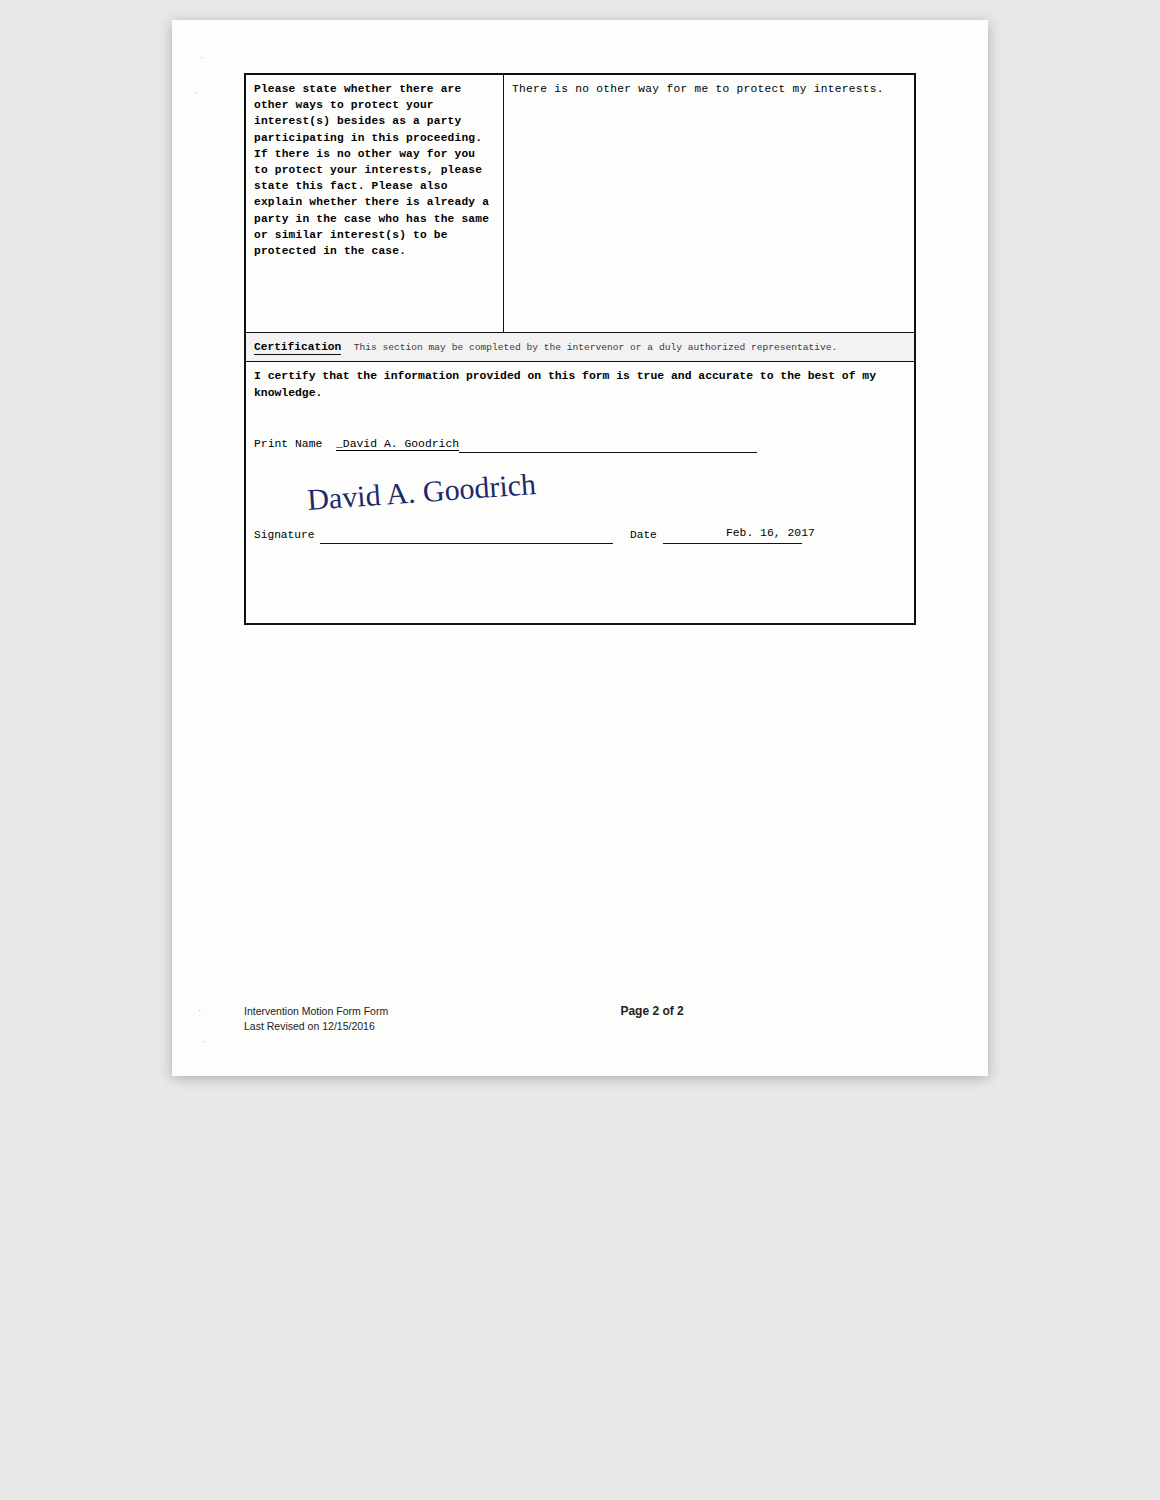· · · ·
| Please state whether there are other ways to protect your interest(s) besides as a party participating in this proceeding. If there is no other way for you to protect your interests, please state this fact. Please also explain whether there is already a party in the case who has the same or similar interest(s) to be protected in the case. | There is no other way for me to protect my interests. |
| Certification This section may be completed by the intervenor or a duly authorized representative. |
| I certify that the information provided on this form is true and accurate to the best of my knowledge. Print Name _David A. Goodrich David A. Goodrich Signature Date Feb. 16, 2017 |
Intervention Motion Form Form
Last Revised on 12/15/2016
Page 2 of 2